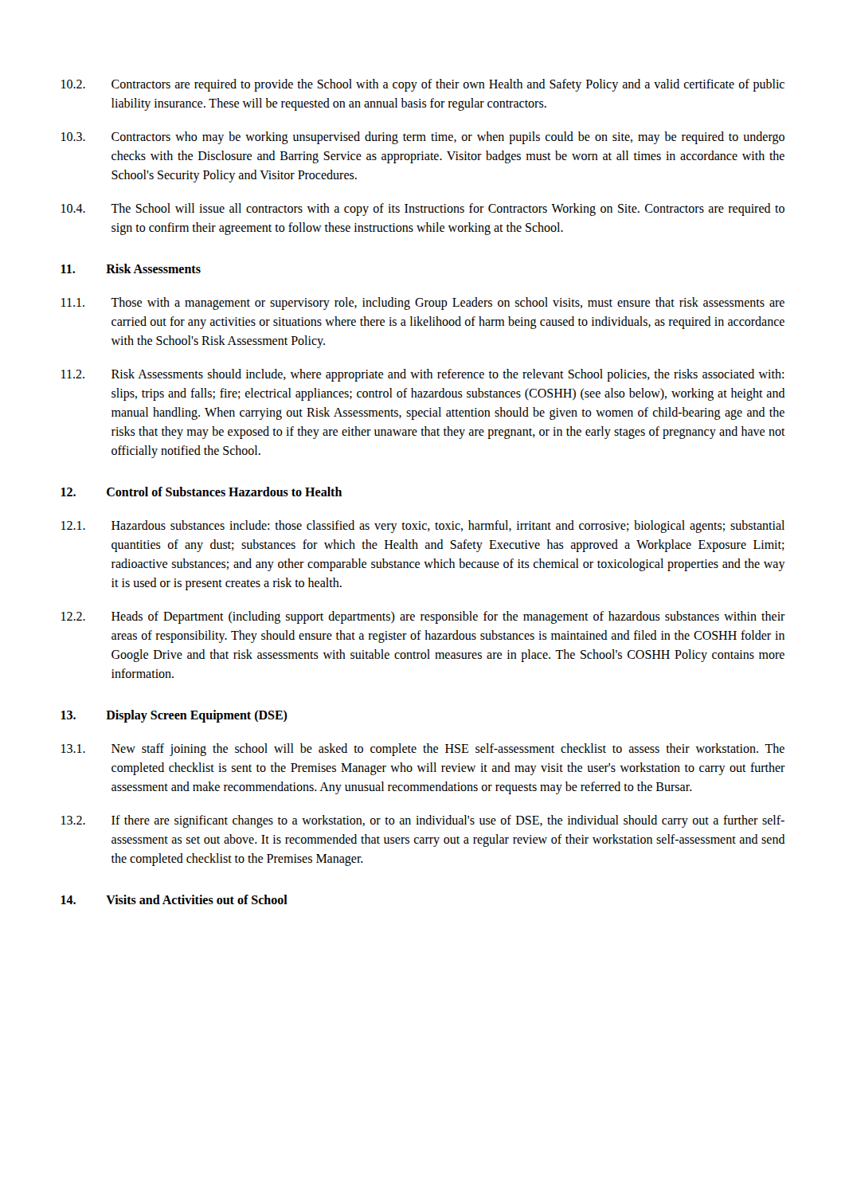10.2.
Contractors are required to provide the School with a copy of their own Health and Safety Policy and a valid certificate of public liability insurance. These will be requested on an annual basis for regular contractors.
10.3.
Contractors who may be working unsupervised during term time, or when pupils could be on site, may be required to undergo checks with the Disclosure and Barring Service as appropriate. Visitor badges must be worn at all times in accordance with the School's Security Policy and Visitor Procedures.
10.4.
The School will issue all contractors with a copy of its Instructions for Contractors Working on Site. Contractors are required to sign to confirm their agreement to follow these instructions while working at the School.
11. Risk Assessments
11.1.
Those with a management or supervisory role, including Group Leaders on school visits, must ensure that risk assessments are carried out for any activities or situations where there is a likelihood of harm being caused to individuals, as required in accordance with the School's Risk Assessment Policy.
11.2.
Risk Assessments should include, where appropriate and with reference to the relevant School policies, the risks associated with: slips, trips and falls; fire; electrical appliances; control of hazardous substances (COSHH) (see also below), working at height and manual handling. When carrying out Risk Assessments, special attention should be given to women of child-bearing age and the risks that they may be exposed to if they are either unaware that they are pregnant, or in the early stages of pregnancy and have not officially notified the School.
12. Control of Substances Hazardous to Health
12.1.
Hazardous substances include: those classified as very toxic, toxic, harmful, irritant and corrosive; biological agents; substantial quantities of any dust; substances for which the Health and Safety Executive has approved a Workplace Exposure Limit; radioactive substances; and any other comparable substance which because of its chemical or toxicological properties and the way it is used or is present creates a risk to health.
12.2.
Heads of Department (including support departments) are responsible for the management of hazardous substances within their areas of responsibility. They should ensure that a register of hazardous substances is maintained and filed in the COSHH folder in Google Drive and that risk assessments with suitable control measures are in place. The School's COSHH Policy contains more information.
13. Display Screen Equipment (DSE)
13.1.
New staff joining the school will be asked to complete the HSE self-assessment checklist to assess their workstation. The completed checklist is sent to the Premises Manager who will review it and may visit the user's workstation to carry out further assessment and make recommendations. Any unusual recommendations or requests may be referred to the Bursar.
13.2.
If there are significant changes to a workstation, or to an individual's use of DSE, the individual should carry out a further self-assessment as set out above. It is recommended that users carry out a regular review of their workstation self-assessment and send the completed checklist to the Premises Manager.
14. Visits and Activities out of School